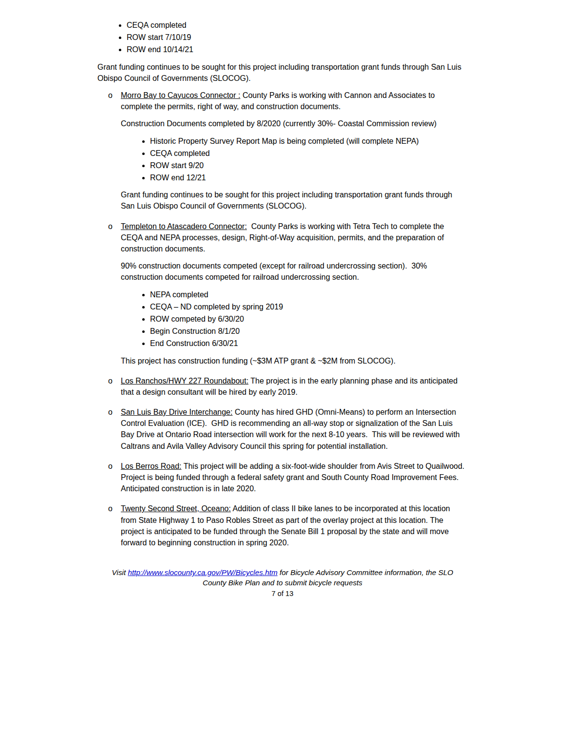CEQA completed
ROW start 7/10/19
ROW end 10/14/21
Grant funding continues to be sought for this project including transportation grant funds through San Luis Obispo Council of Governments (SLOCOG).
Morro Bay to Cayucos Connector : County Parks is working with Cannon and Associates to complete the permits, right of way, and construction documents.
Construction Documents completed by 8/2020 (currently 30%- Coastal Commission review)
Historic Property Survey Report Map is being completed (will complete NEPA)
CEQA completed
ROW start 9/20
ROW end 12/21
Grant funding continues to be sought for this project including transportation grant funds through San Luis Obispo Council of Governments (SLOCOG).
Templeton to Atascadero Connector: County Parks is working with Tetra Tech to complete the CEQA and NEPA processes, design, Right-of-Way acquisition, permits, and the preparation of construction documents.
90% construction documents competed (except for railroad undercrossing section). 30% construction documents competed for railroad undercrossing section.
NEPA completed
CEQA – ND completed by spring 2019
ROW competed by 6/30/20
Begin Construction 8/1/20
End Construction 6/30/21
This project has construction funding (~$3M ATP grant & ~$2M from SLOCOG).
Los Ranchos/HWY 227 Roundabout: The project is in the early planning phase and its anticipated that a design consultant will be hired by early 2019.
San Luis Bay Drive Interchange: County has hired GHD (Omni-Means) to perform an Intersection Control Evaluation (ICE). GHD is recommending an all-way stop or signalization of the San Luis Bay Drive at Ontario Road intersection will work for the next 8-10 years. This will be reviewed with Caltrans and Avila Valley Advisory Council this spring for potential installation.
Los Berros Road: This project will be adding a six-foot-wide shoulder from Avis Street to Quailwood. Project is being funded through a federal safety grant and South County Road Improvement Fees. Anticipated construction is in late 2020.
Twenty Second Street, Oceano: Addition of class II bike lanes to be incorporated at this location from State Highway 1 to Paso Robles Street as part of the overlay project at this location. The project is anticipated to be funded through the Senate Bill 1 proposal by the state and will move forward to beginning construction in spring 2020.
Visit http://www.slocounty.ca.gov/PW/Bicycles.htm for Bicycle Advisory Committee information, the SLO
County Bike Plan and to submit bicycle requests
7 of 13